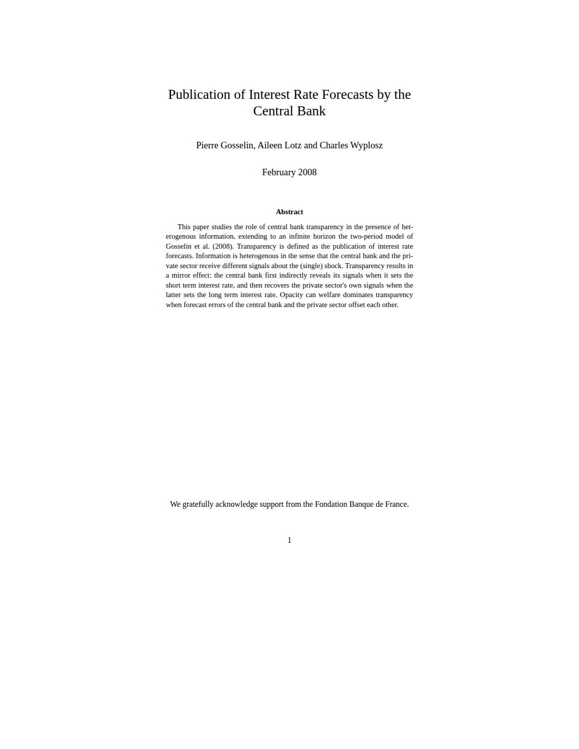Publication of Interest Rate Forecasts by the
Central Bank
Pierre Gosselin, Aileen Lotz and Charles Wyplosz
February 2008
Abstract
This paper studies the role of central bank transparency in the presence of heterogenous information, extending to an infinite horizon the two-period model of Gosselin et al. (2008). Transparency is defined as the publication of interest rate forecasts. Information is heterogenous in the sense that the central bank and the private sector receive different signals about the (single) shock. Transparency results in a mirror effect: the central bank first indirectly reveals its signals when it sets the short term interest rate, and then recovers the private sector's own signals when the latter sets the long term interest rate. Opacity can welfare dominates transparency when forecast errors of the central bank and the private sector offset each other.
We gratefully acknowledge support from the Fondation Banque de France.
1